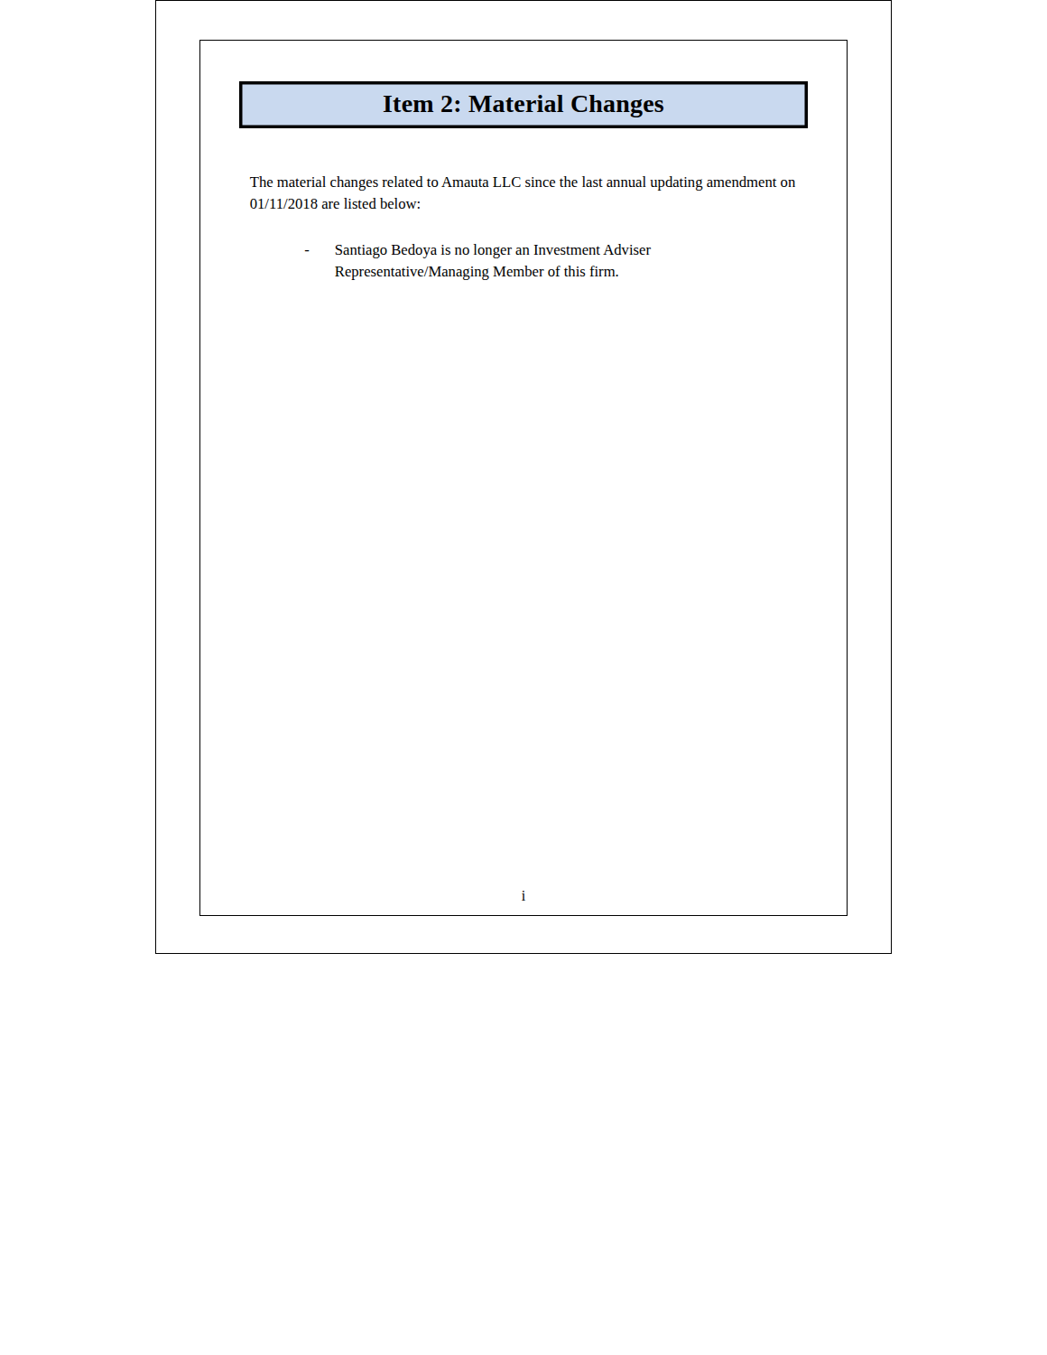Item 2: Material Changes
The material changes related to Amauta LLC since the last annual updating amendment on 01/11/2018 are listed below:
Santiago Bedoya is no longer an Investment Adviser Representative/Managing Member of this firm.
i